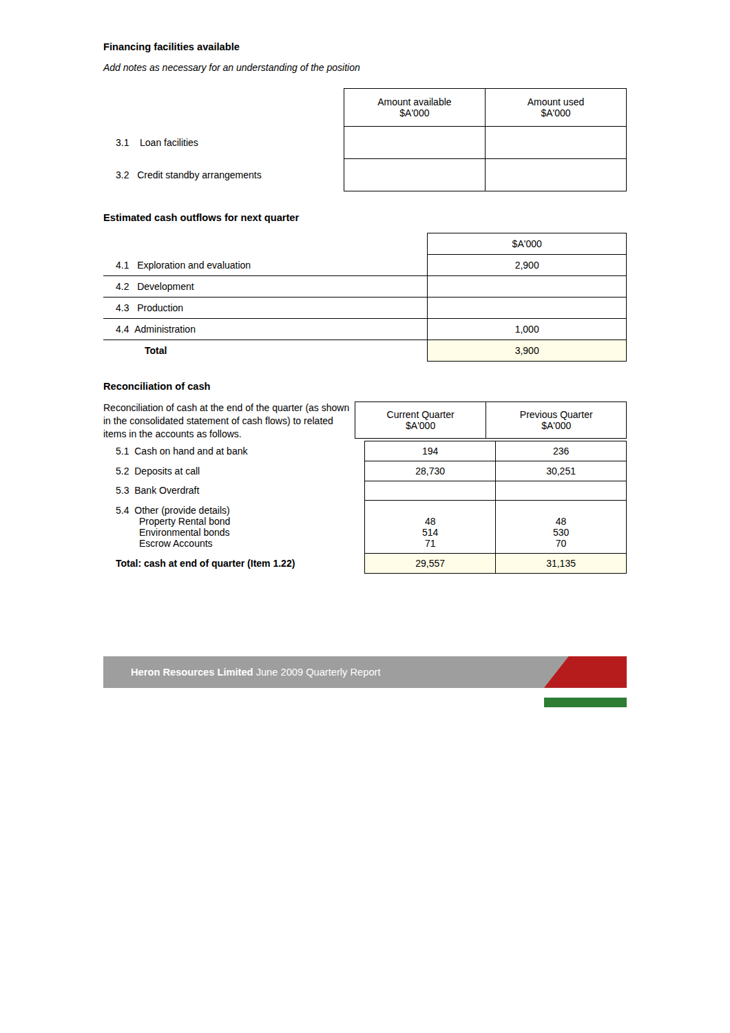Financing facilities available
Add notes as necessary for an understanding of the position
| | Amount available $A'000 | Amount used $A'000 |
| --- | --- | --- |
| 3.1 Loan facilities | | |
| 3.2 Credit standby arrangements | | |
Estimated cash outflows for next quarter
| | $A'000 |
| 4.1 Exploration and evaluation | 2,900 |
| 4.2 Development | |
| 4.3 Production | |
| 4.4 Administration | 1,000 |
| Total | 3,900 |
Reconciliation of cash
| Reconciliation of cash at the end of the quarter (as shown in the consolidated statement of cash flows) to related items in the accounts as follows. | / Current Quarter $A'000 / Previous Quarter $A'000 / / --- / --- / |
| 5.1 Cash on hand and at bank | 194 | 236 |
| 5.2 Deposits at call | 28,730 | 30,251 |
| 5.3 Bank Overdraft | | |
| 5.4 Other (provide details) Property Rental bond Environmental bonds Escrow Accounts | 48 514 71 | 48 530 70 |
| Total: cash at end of quarter (Item 1.22) | 29,557 | 31,135 |
Heron Resources Limited June 2009 Quarterly Report 9